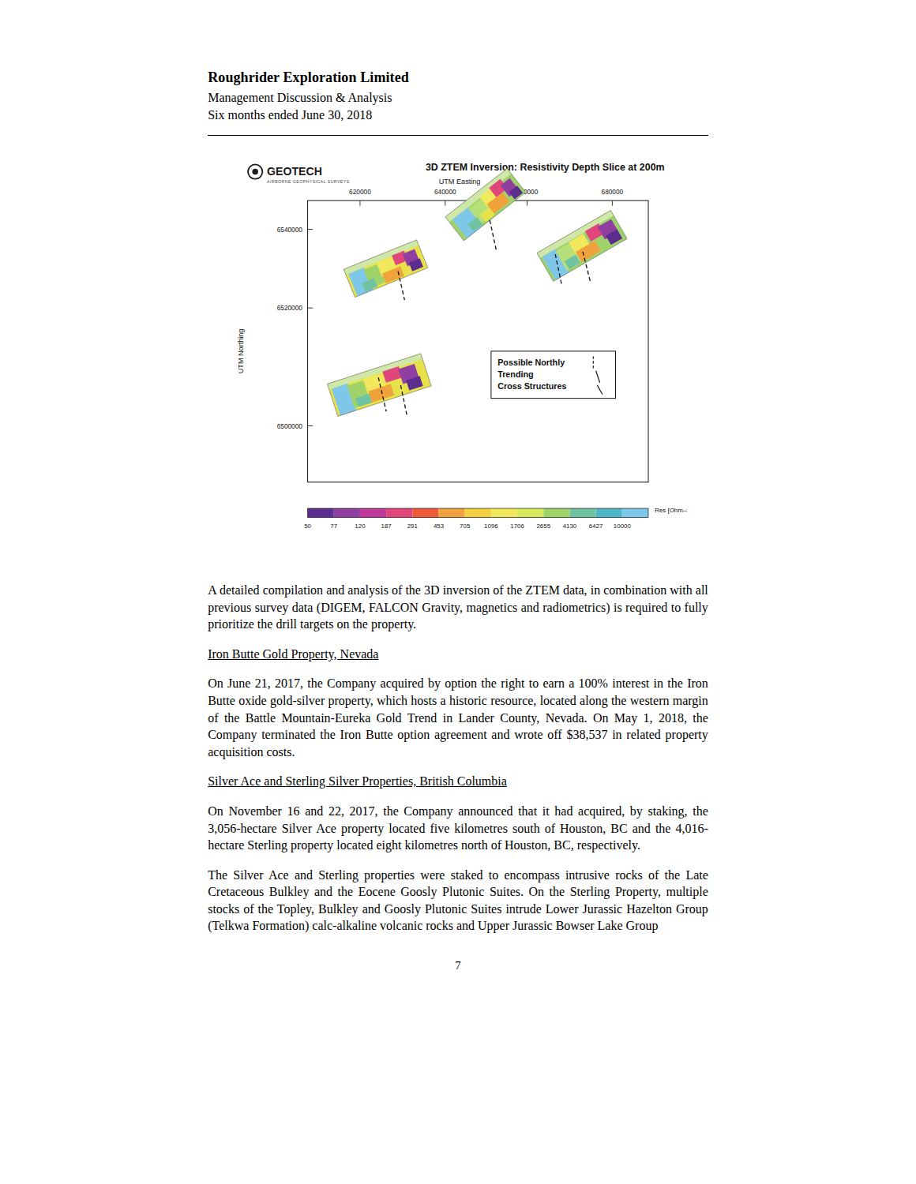Roughrider Exploration Limited
Management Discussion & Analysis
Six months ended June 30, 2018
GEOTECH AIRBORNE GEOPHYSICAL SURVEYS 3D ZTEM Inversion: Resistivity Depth Slice at 200m UTM Easting 620000 640000 660000 680000 UTM Northing 6540000 6520000 6500000 Possible Northly Trending Cross Structures 50 77 120 187 291 453 705 1096 1706 2655 4130 6427 10000 Res [Ohm–m]
A detailed compilation and analysis of the 3D inversion of the ZTEM data, in combination with all previous survey data (DIGEM, FALCON Gravity, magnetics and radiometrics) is required to fully prioritize the drill targets on the property.
Iron Butte Gold Property, Nevada
On June 21, 2017, the Company acquired by option the right to earn a 100% interest in the Iron Butte oxide gold-silver property, which hosts a historic resource, located along the western margin of the Battle Mountain-Eureka Gold Trend in Lander County, Nevada. On May 1, 2018, the Company terminated the Iron Butte option agreement and wrote off $38,537 in related property acquisition costs.
Silver Ace and Sterling Silver Properties, British Columbia
On November 16 and 22, 2017, the Company announced that it had acquired, by staking, the 3,056-hectare Silver Ace property located five kilometres south of Houston, BC and the 4,016-hectare Sterling property located eight kilometres north of Houston, BC, respectively.
The Silver Ace and Sterling properties were staked to encompass intrusive rocks of the Late Cretaceous Bulkley and the Eocene Goosly Plutonic Suites. On the Sterling Property, multiple stocks of the Topley, Bulkley and Goosly Plutonic Suites intrude Lower Jurassic Hazelton Group (Telkwa Formation) calc-alkaline volcanic rocks and Upper Jurassic Bowser Lake Group
7